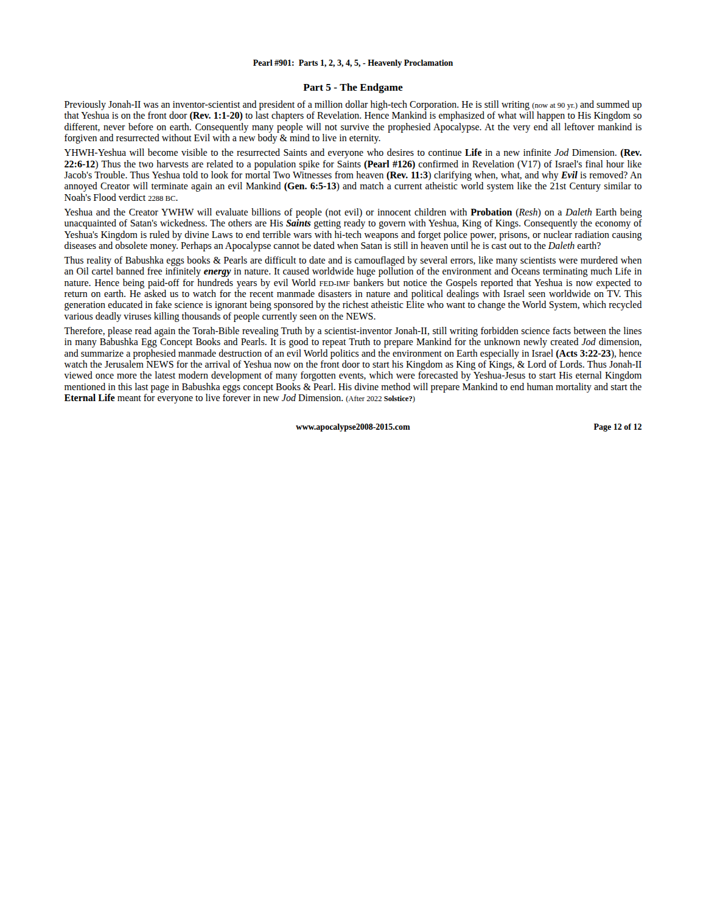Pearl #901: Parts 1, 2, 3, 4, 5, - Heavenly Proclamation
Part 5 - The Endgame
Previously Jonah-II was an inventor-scientist and president of a million dollar high-tech Corporation. He is still writing (now at 90 yr.) and summed up that Yeshua is on the front door (Rev. 1:1-20) to last chapters of Revelation. Hence Mankind is emphasized of what will happen to His Kingdom so different, never before on earth. Consequently many people will not survive the prophesied Apocalypse. At the very end all leftover mankind is forgiven and resurrected without Evil with a new body & mind to live in eternity.
YHWH-Yeshua will become visible to the resurrected Saints and everyone who desires to continue Life in a new infinite Jod Dimension. (Rev. 22:6-12) Thus the two harvests are related to a population spike for Saints (Pearl #126) confirmed in Revelation (V17) of Israel's final hour like Jacob's Trouble. Thus Yeshua told to look for mortal Two Witnesses from heaven (Rev. 11:3) clarifying when, what, and why Evil is removed? An annoyed Creator will terminate again an evil Mankind (Gen. 6:5-13) and match a current atheistic world system like the 21st Century similar to Noah's Flood verdict 2288 BC.
Yeshua and the Creator YWHW will evaluate billions of people (not evil) or innocent children with Probation (Resh) on a Daleth Earth being unacquainted of Satan's wickedness. The others are His Saints getting ready to govern with Yeshua, King of Kings. Consequently the economy of Yeshua's Kingdom is ruled by divine Laws to end terrible wars with hi-tech weapons and forget police power, prisons, or nuclear radiation causing diseases and obsolete money. Perhaps an Apocalypse cannot be dated when Satan is still in heaven until he is cast out to the Daleth earth?
Thus reality of Babushka eggs books & Pearls are difficult to date and is camouflaged by several errors, like many scientists were murdered when an Oil cartel banned free infinitely energy in nature. It caused worldwide huge pollution of the environment and Oceans terminating much Life in nature. Hence being paid-off for hundreds years by evil World FED-IMF bankers but notice the Gospels reported that Yeshua is now expected to return on earth. He asked us to watch for the recent manmade disasters in nature and political dealings with Israel seen worldwide on TV. This generation educated in fake science is ignorant being sponsored by the richest atheistic Elite who want to change the World System, which recycled various deadly viruses killing thousands of people currently seen on the NEWS.
Therefore, please read again the Torah-Bible revealing Truth by a scientist-inventor Jonah-II, still writing forbidden science facts between the lines in many Babushka Egg Concept Books and Pearls. It is good to repeat Truth to prepare Mankind for the unknown newly created Jod dimension, and summarize a prophesied manmade destruction of an evil World politics and the environment on Earth especially in Israel (Acts 3:22-23), hence watch the Jerusalem NEWS for the arrival of Yeshua now on the front door to start his Kingdom as King of Kings, & Lord of Lords. Thus Jonah-II viewed once more the latest modern development of many forgotten events, which were forecasted by Yeshua-Jesus to start His eternal Kingdom mentioned in this last page in Babushka eggs concept Books & Pearl. His divine method will prepare Mankind to end human mortality and start the Eternal Life meant for everyone to live forever in new Jod Dimension. (After 2022 Solstice?)
www.apocalypse2008-2015.com Page 12 of 12